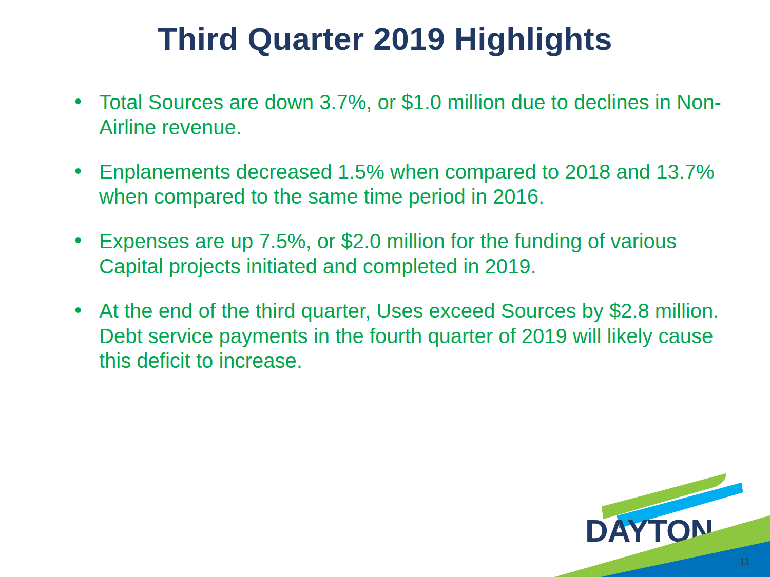Third Quarter 2019 Highlights
Total Sources are down 3.7%, or $1.0 million due to declines in Non-Airline revenue.
Enplanements decreased 1.5% when compared to 2018 and 13.7% when compared to the same time period in 2016.
Expenses are up 7.5%, or $2.0 million for the funding of various Capital projects initiated and completed in 2019.
At the end of the third quarter, Uses exceed Sources by $2.8 million. Debt service payments in the fourth quarter of 2019 will likely cause this deficit to increase.
DAYTON
11